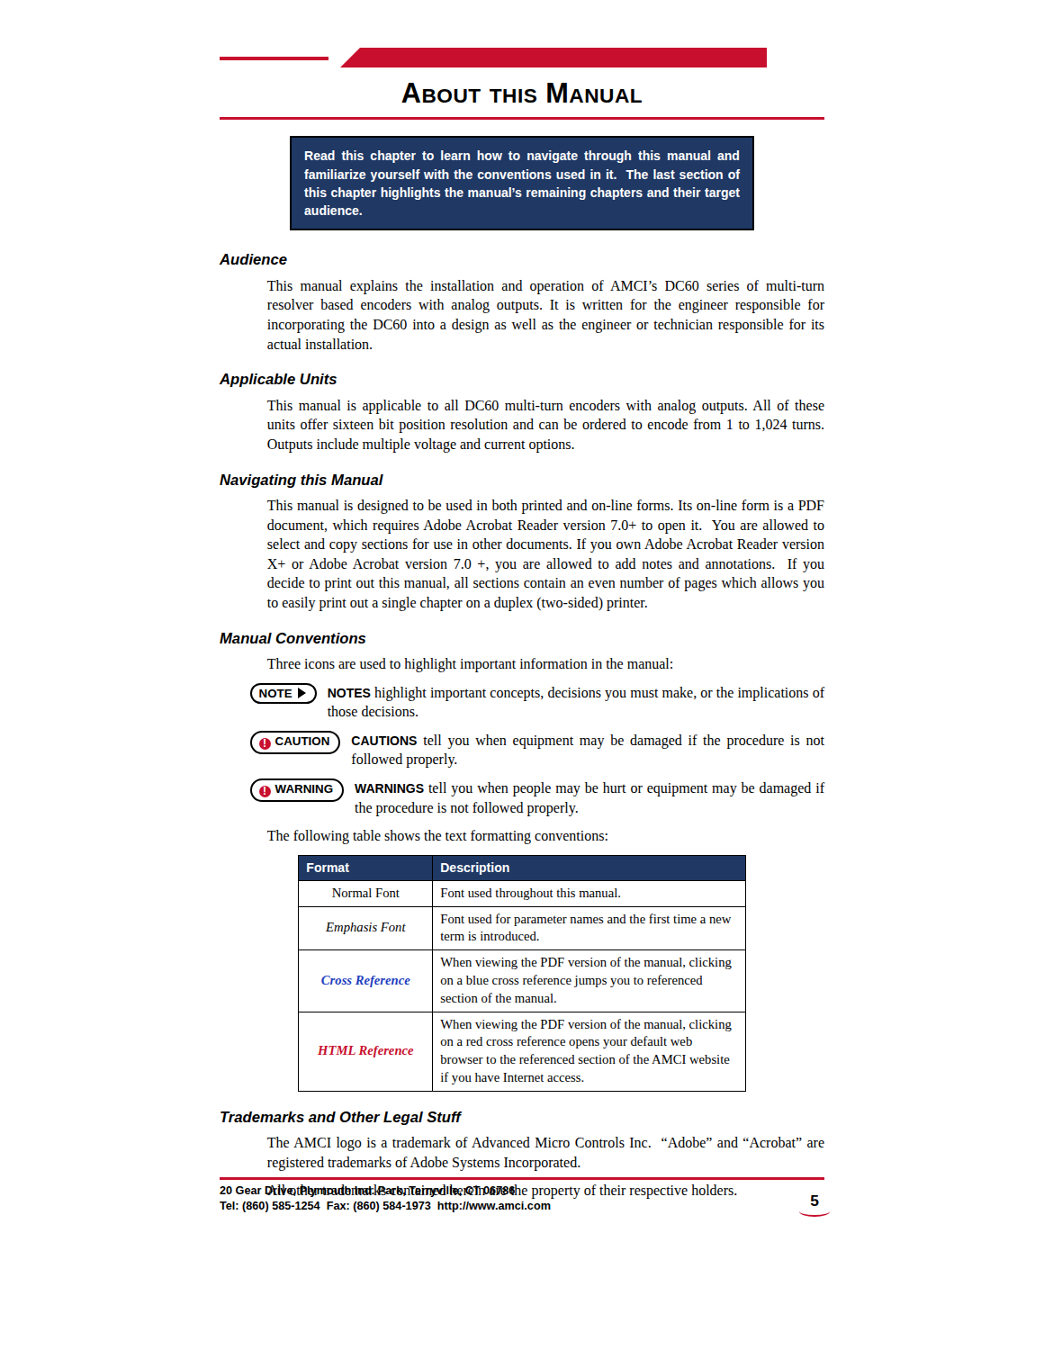ABOUT THIS MANUAL
Read this chapter to learn how to navigate through this manual and familiarize yourself with the conventions used in it. The last section of this chapter highlights the manual’s remaining chapters and their target audience.
Audience
This manual explains the installation and operation of AMCI’s DC60 series of multi-turn resolver based encoders with analog outputs. It is written for the engineer responsible for incorporating the DC60 into a design as well as the engineer or technician responsible for its actual installation.
Applicable Units
This manual is applicable to all DC60 multi-turn encoders with analog outputs. All of these units offer sixteen bit position resolution and can be ordered to encode from 1 to 1,024 turns. Outputs include multiple voltage and current options.
Navigating this Manual
This manual is designed to be used in both printed and on-line forms. Its on-line form is a PDF document, which requires Adobe Acrobat Reader version 7.0+ to open it. You are allowed to select and copy sections for use in other documents. If you own Adobe Acrobat Reader version X+ or Adobe Acrobat version 7.0 +, you are allowed to add notes and annotations. If you decide to print out this manual, all sections contain an even number of pages which allows you to easily print out a single chapter on a duplex (two-sided) printer.
Manual Conventions
Three icons are used to highlight important information in the manual:
NOTE
NOTES highlight important concepts, decisions you must make, or the implications of those decisions.
!CAUTION
CAUTIONS tell you when equipment may be damaged if the procedure is not followed properly.
!WARNING
WARNINGS tell you when people may be hurt or equipment may be damaged if the procedure is not followed properly.
The following table shows the text formatting conventions:
| Format | Description |
| --- | --- |
| Normal Font | Font used throughout this manual. |
| Emphasis Font | Font used for parameter names and the first time a new term is introduced. |
| Cross Reference | When viewing the PDF version of the manual, clicking on a blue cross reference jumps you to referenced section of the manual. |
| HTML Reference | When viewing the PDF version of the manual, clicking on a red cross reference opens your default web browser to the referenced section of the AMCI website if you have Internet access. |
Trademarks and Other Legal Stuff
The AMCI logo is a trademark of Advanced Micro Controls Inc. “Adobe” and “Acrobat” are registered trademarks of Adobe Systems Incorporated.
All other trademarks contained herein are the property of their respective holders.
20 Gear Drive, Plymouth Ind. Park, Terryville, CT 06786
Tel: (860) 585-1254 Fax: (860) 584-1973 http://www.amci.com
5